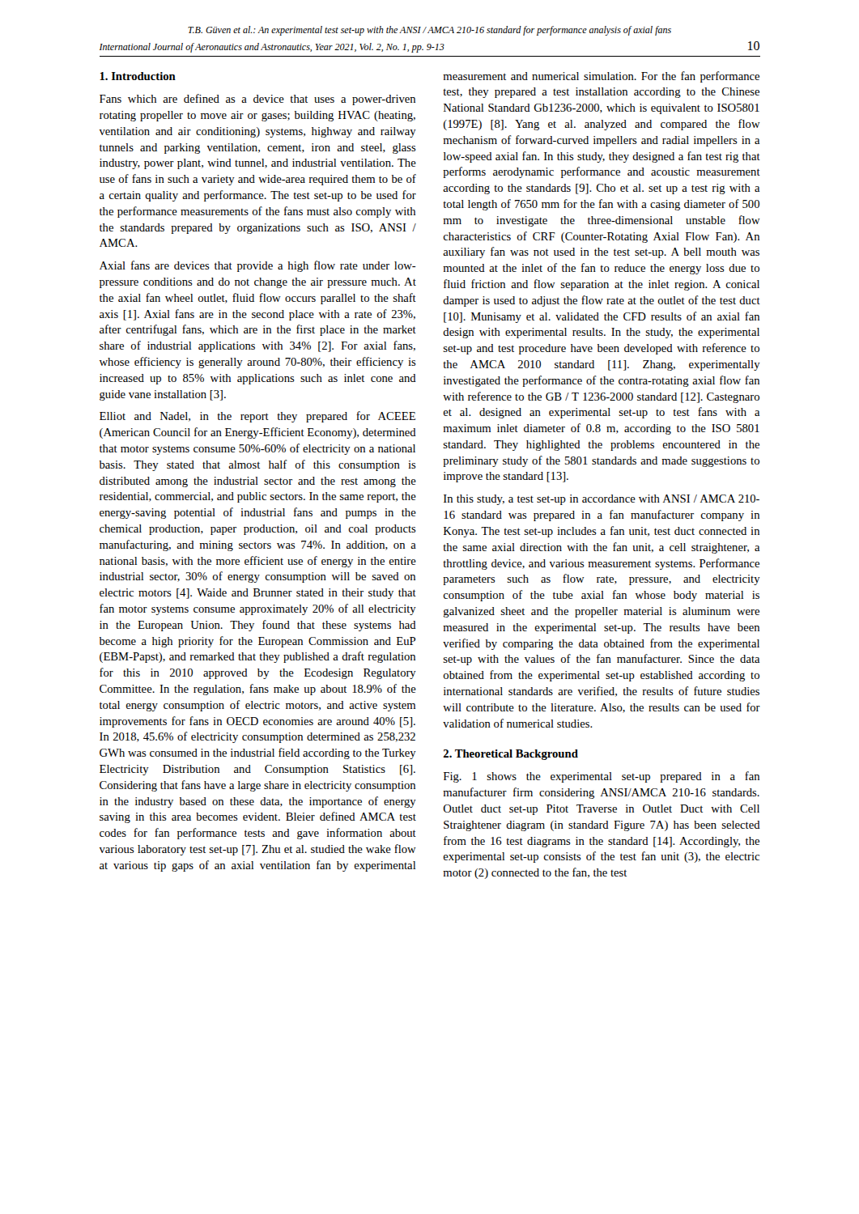T.B. Güven et al.: An experimental test set-up with the ANSI / AMCA 210-16 standard for performance analysis of axial fans
International Journal of Aeronautics and Astronautics, Year 2021, Vol. 2, No. 1, pp. 9-13 10
1. Introduction
Fans which are defined as a device that uses a power-driven rotating propeller to move air or gases; building HVAC (heating, ventilation and air conditioning) systems, highway and railway tunnels and parking ventilation, cement, iron and steel, glass industry, power plant, wind tunnel, and industrial ventilation. The use of fans in such a variety and wide-area required them to be of a certain quality and performance. The test set-up to be used for the performance measurements of the fans must also comply with the standards prepared by organizations such as ISO, ANSI / AMCA.
Axial fans are devices that provide a high flow rate under low-pressure conditions and do not change the air pressure much. At the axial fan wheel outlet, fluid flow occurs parallel to the shaft axis [1]. Axial fans are in the second place with a rate of 23%, after centrifugal fans, which are in the first place in the market share of industrial applications with 34% [2]. For axial fans, whose efficiency is generally around 70-80%, their efficiency is increased up to 85% with applications such as inlet cone and guide vane installation [3].
Elliot and Nadel, in the report they prepared for ACEEE (American Council for an Energy-Efficient Economy), determined that motor systems consume 50%-60% of electricity on a national basis. They stated that almost half of this consumption is distributed among the industrial sector and the rest among the residential, commercial, and public sectors. In the same report, the energy-saving potential of industrial fans and pumps in the chemical production, paper production, oil and coal products manufacturing, and mining sectors was 74%. In addition, on a national basis, with the more efficient use of energy in the entire industrial sector, 30% of energy consumption will be saved on electric motors [4]. Waide and Brunner stated in their study that fan motor systems consume approximately 20% of all electricity in the European Union. They found that these systems had become a high priority for the European Commission and EuP (EBM-Papst), and remarked that they published a draft regulation for this in 2010 approved by the Ecodesign Regulatory Committee. In the regulation, fans make up about 18.9% of the total energy consumption of electric motors, and active system improvements for fans in OECD economies are around 40% [5]. In 2018, 45.6% of electricity consumption determined as 258,232 GWh was consumed in the industrial field according to the Turkey Electricity Distribution and Consumption Statistics [6]. Considering that fans have a large share in electricity consumption in the industry based on these data, the importance of energy saving in this area becomes evident. Bleier defined AMCA test codes for fan performance tests and gave information about various laboratory test set-up [7]. Zhu et al. studied the wake flow at various tip gaps of an axial ventilation fan by experimental measurement and numerical simulation. For the fan performance test, they prepared a test installation according to the Chinese National Standard Gb1236-2000, which is equivalent to ISO5801 (1997E) [8]. Yang et al. analyzed and compared the flow mechanism of forward-curved impellers and radial impellers in a low-speed axial fan. In this study, they designed a fan test rig that performs aerodynamic performance and acoustic measurement according to the standards [9]. Cho et al. set up a test rig with a total length of 7650 mm for the fan with a casing diameter of 500 mm to investigate the three-dimensional unstable flow characteristics of CRF (Counter-Rotating Axial Flow Fan). An auxiliary fan was not used in the test set-up. A bell mouth was mounted at the inlet of the fan to reduce the energy loss due to fluid friction and flow separation at the inlet region. A conical damper is used to adjust the flow rate at the outlet of the test duct [10]. Munisamy et al. validated the CFD results of an axial fan design with experimental results. In the study, the experimental set-up and test procedure have been developed with reference to the AMCA 2010 standard [11]. Zhang, experimentally investigated the performance of the contra-rotating axial flow fan with reference to the GB / T 1236-2000 standard [12]. Castegnaro et al. designed an experimental set-up to test fans with a maximum inlet diameter of 0.8 m, according to the ISO 5801 standard. They highlighted the problems encountered in the preliminary study of the 5801 standards and made suggestions to improve the standard [13].
In this study, a test set-up in accordance with ANSI / AMCA 210-16 standard was prepared in a fan manufacturer company in Konya. The test set-up includes a fan unit, test duct connected in the same axial direction with the fan unit, a cell straightener, a throttling device, and various measurement systems. Performance parameters such as flow rate, pressure, and electricity consumption of the tube axial fan whose body material is galvanized sheet and the propeller material is aluminum were measured in the experimental set-up. The results have been verified by comparing the data obtained from the experimental set-up with the values of the fan manufacturer. Since the data obtained from the experimental set-up established according to international standards are verified, the results of future studies will contribute to the literature. Also, the results can be used for validation of numerical studies.
2. Theoretical Background
Fig. 1 shows the experimental set-up prepared in a fan manufacturer firm considering ANSI/AMCA 210-16 standards. Outlet duct set-up Pitot Traverse in Outlet Duct with Cell Straightener diagram (in standard Figure 7A) has been selected from the 16 test diagrams in the standard [14]. Accordingly, the experimental set-up consists of the test fan unit (3), the electric motor (2) connected to the fan, the test